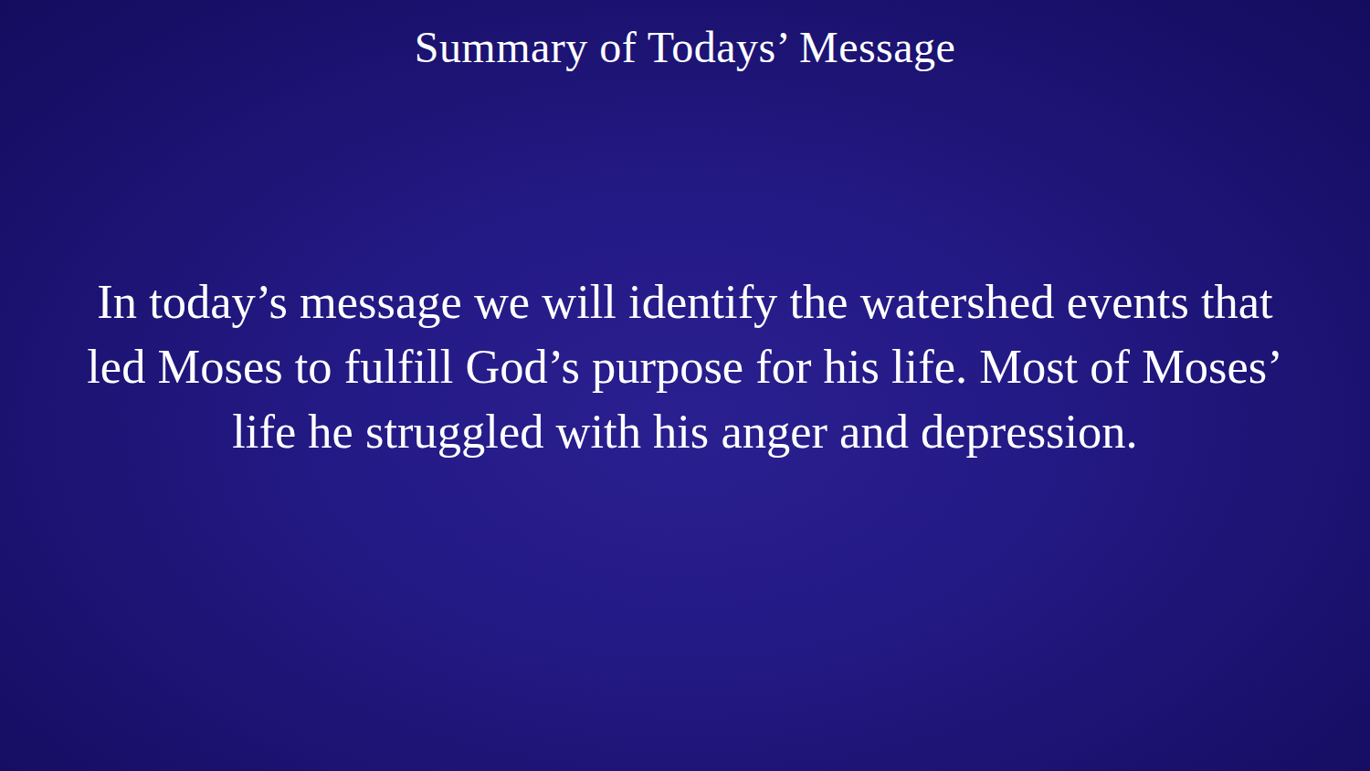Summary of Todays’ Message
In today’s message we will identify the watershed events that led Moses to fulfill God’s purpose for his life. Most of Moses’ life he struggled with his anger and depression.